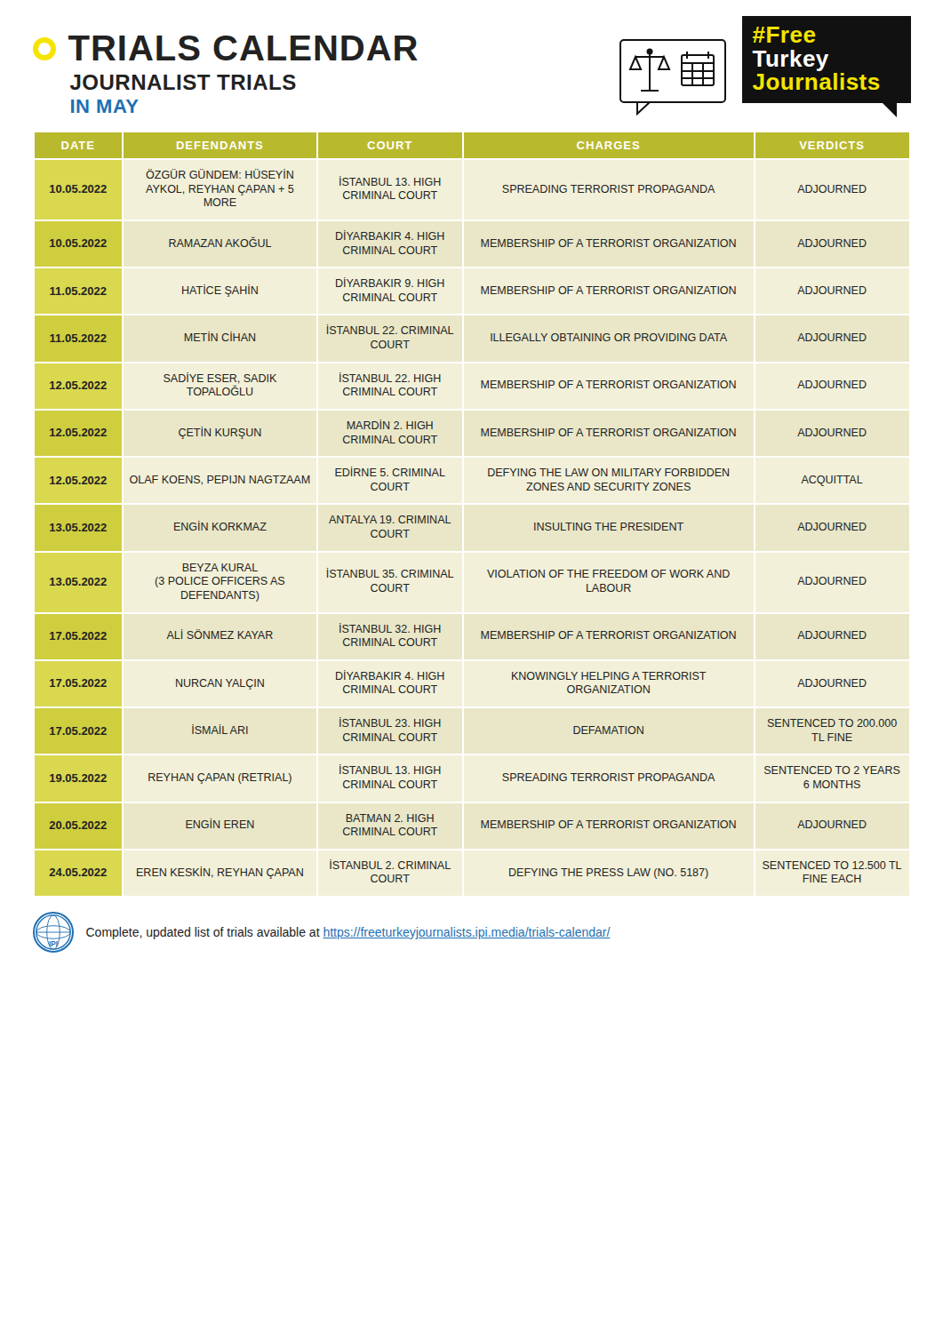TRIALS CALENDAR
JOURNALIST TRIALS
IN MAY
#Free
Turkey
Journalists
| DATE | DEFENDANTS | COURT | CHARGES | VERDICTS |
| --- | --- | --- | --- | --- |
| 10.05.2022 | ÖZGÜR GÜNDEM: HÜSEYİN AYKOL, REYHAN ÇAPAN + 5 MORE | İSTANBUL 13. HIGH CRIMINAL COURT | SPREADING TERRORIST PROPAGANDA | ADJOURNED |
| 10.05.2022 | RAMAZAN AKOĞUL | DİYARBAKIR 4. HIGH CRIMINAL COURT | MEMBERSHIP OF A TERRORIST ORGANIZATION | ADJOURNED |
| 11.05.2022 | HATİCE ŞAHİN | DİYARBAKIR 9. HIGH CRIMINAL COURT | MEMBERSHIP OF A TERRORIST ORGANIZATION | ADJOURNED |
| 11.05.2022 | METİN CİHAN | İSTANBUL 22. CRIMINAL COURT | ILLEGALLY OBTAINING OR PROVIDING DATA | ADJOURNED |
| 12.05.2022 | SADİYE ESER, SADIK TOPALOĞLU | İSTANBUL 22. HIGH CRIMINAL COURT | MEMBERSHIP OF A TERRORIST ORGANIZATION | ADJOURNED |
| 12.05.2022 | ÇETİN KURŞUN | MARDİN 2. HIGH CRIMINAL COURT | MEMBERSHIP OF A TERRORIST ORGANIZATION | ADJOURNED |
| 12.05.2022 | OLAF KOENS, PEPIJN NAGTZAAM | EDİRNE 5. CRIMINAL COURT | DEFYING THE LAW ON MILITARY FORBIDDEN ZONES AND SECURITY ZONES | ACQUITTAL |
| 13.05.2022 | ENGİN KORKMAZ | ANTALYA 19. CRIMINAL COURT | INSULTING THE PRESIDENT | ADJOURNED |
| 13.05.2022 | BEYZA KURAL (3 POLICE OFFICERS AS DEFENDANTS) | İSTANBUL 35. CRIMINAL COURT | VIOLATION OF THE FREEDOM OF WORK AND LABOUR | ADJOURNED |
| 17.05.2022 | ALİ SÖNMEZ KAYAR | İSTANBUL 32. HIGH CRIMINAL COURT | MEMBERSHIP OF A TERRORIST ORGANIZATION | ADJOURNED |
| 17.05.2022 | NURCAN YALÇIN | DİYARBAKIR 4. HIGH CRIMINAL COURT | KNOWINGLY HELPING A TERRORIST ORGANIZATION | ADJOURNED |
| 17.05.2022 | İSMAİL ARI | İSTANBUL 23. HIGH CRIMINAL COURT | DEFAMATION | SENTENCED TO 200.000 TL FINE |
| 19.05.2022 | REYHAN ÇAPAN (RETRIAL) | İSTANBUL 13. HIGH CRIMINAL COURT | SPREADING TERRORIST PROPAGANDA | SENTENCED TO 2 YEARS 6 MONTHS |
| 20.05.2022 | ENGİN EREN | BATMAN 2. HIGH CRIMINAL COURT | MEMBERSHIP OF A TERRORIST ORGANIZATION | ADJOURNED |
| 24.05.2022 | EREN KESKİN, REYHAN ÇAPAN | İSTANBUL 2. CRIMINAL COURT | DEFYING THE PRESS LAW (NO. 5187) | SENTENCED TO 12.500 TL FINE EACH |
IPI
Complete, updated list of trials available at https://freeturkeyjournalists.ipi.media/trials-calendar/